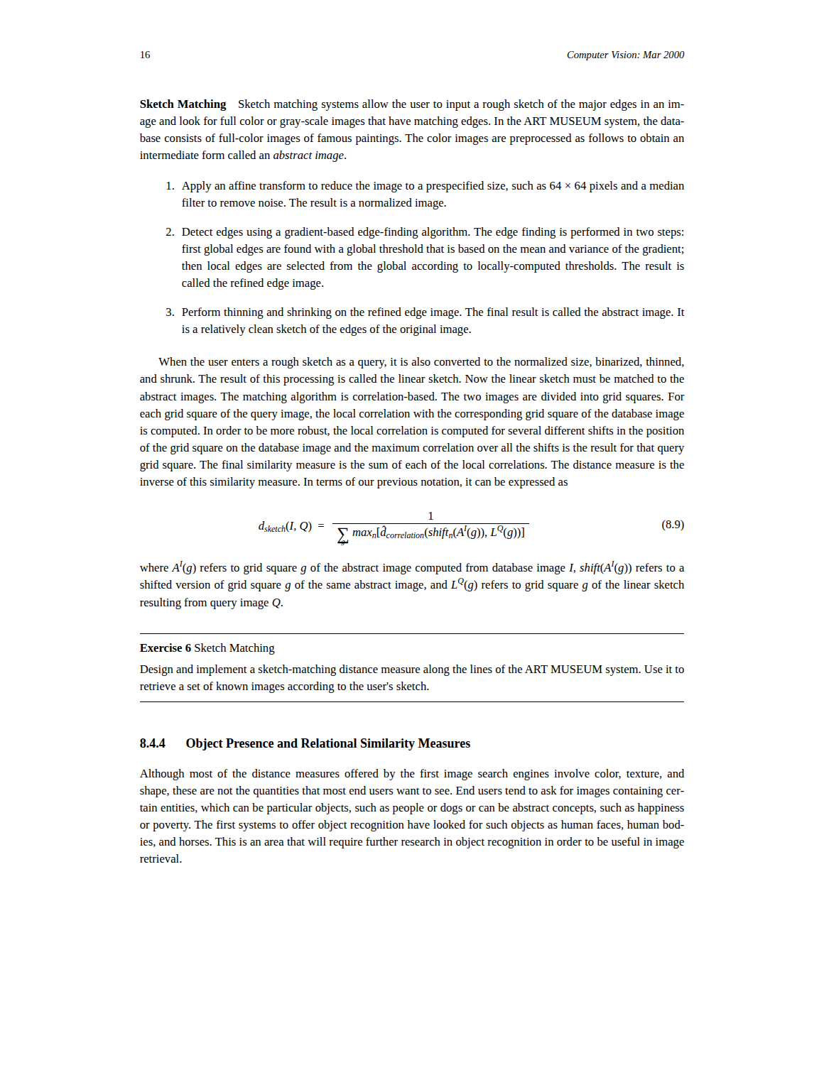16 Computer Vision: Mar 2000
Sketch Matching Sketch matching systems allow the user to input a rough sketch of the major edges in an image and look for full color or gray-scale images that have matching edges. In the ART MUSEUM system, the database consists of full-color images of famous paintings. The color images are preprocessed as follows to obtain an intermediate form called an abstract image.
Apply an affine transform to reduce the image to a prespecified size, such as 64 × 64 pixels and a median filter to remove noise. The result is a normalized image.
Detect edges using a gradient-based edge-finding algorithm. The edge finding is performed in two steps: first global edges are found with a global threshold that is based on the mean and variance of the gradient; then local edges are selected from the global according to locally-computed thresholds. The result is called the refined edge image.
Perform thinning and shrinking on the refined edge image. The final result is called the abstract image. It is a relatively clean sketch of the edges of the original image.
When the user enters a rough sketch as a query, it is also converted to the normalized size, binarized, thinned, and shrunk. The result of this processing is called the linear sketch. Now the linear sketch must be matched to the abstract images. The matching algorithm is correlation-based. The two images are divided into grid squares. For each grid square of the query image, the local correlation with the corresponding grid square of the database image is computed. In order to be more robust, the local correlation is computed for several different shifts in the position of the grid square on the database image and the maximum correlation over all the shifts is the result for that query grid square. The final similarity measure is the sum of each of the local correlations. The distance measure is the inverse of this similarity measure. In terms of our previous notation, it can be expressed as
dsketch(I, Q) = 1 ∑g maxn[d̂correlation(shiftn(AI(g)), LQ(g))]
(8.9)
where AI(g) refers to grid square g of the abstract image computed from database image I, shift(AI(g)) refers to a shifted version of grid square g of the same abstract image, and LQ(g) refers to grid square g of the linear sketch resulting from query image Q.
Exercise 6 Sketch Matching
Design and implement a sketch-matching distance measure along the lines of the ART MUSEUM system. Use it to retrieve a set of known images according to the user's sketch.
8.4.4 Object Presence and Relational Similarity Measures
Although most of the distance measures offered by the first image search engines involve color, texture, and shape, these are not the quantities that most end users want to see. End users tend to ask for images containing certain entities, which can be particular objects, such as people or dogs or can be abstract concepts, such as happiness or poverty. The first systems to offer object recognition have looked for such objects as human faces, human bodies, and horses. This is an area that will require further research in object recognition in order to be useful in image retrieval.